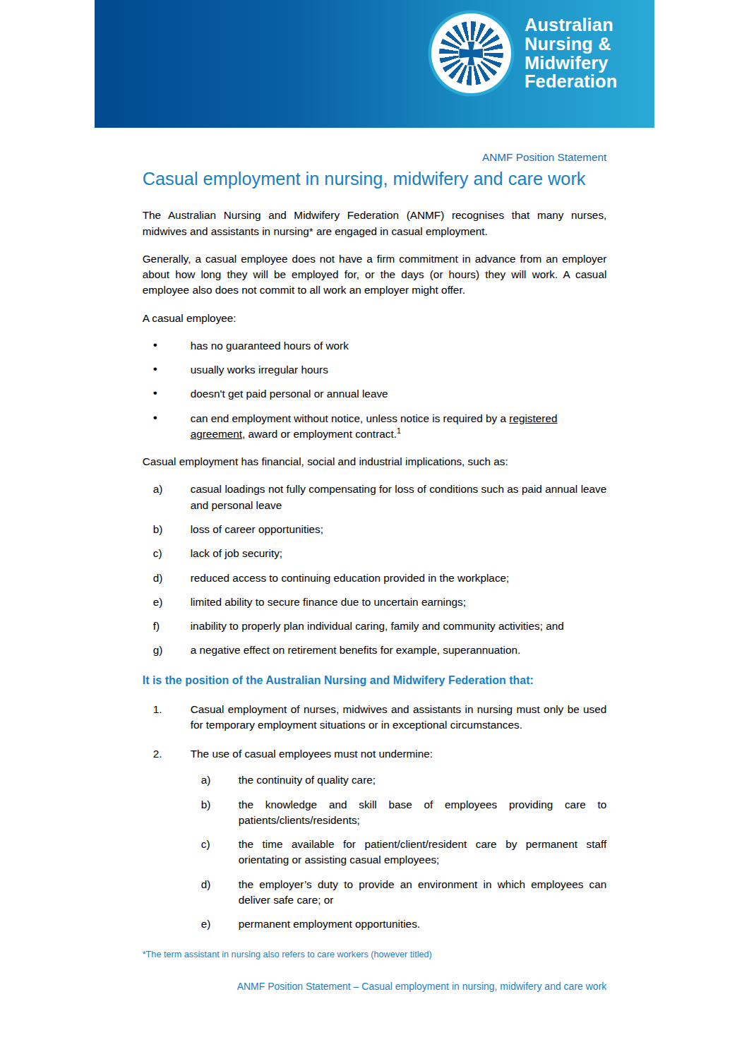Australian
Nursing &
Midwifery
Federation
ANMF Position Statement
Casual employment in nursing, midwifery and care work
The Australian Nursing and Midwifery Federation (ANMF) recognises that many nurses, midwives and assistants in nursing* are engaged in casual employment.
Generally, a casual employee does not have a firm commitment in advance from an employer about how long they will be employed for, or the days (or hours) they will work. A casual employee also does not commit to all work an employer might offer.
A casual employee:
has no guaranteed hours of work
usually works irregular hours
doesn't get paid personal or annual leave
can end employment without notice, unless notice is required by a registered agreement, award or employment contract.1
Casual employment has financial, social and industrial implications, such as:
casual loadings not fully compensating for loss of conditions such as paid annual leave and personal leave
loss of career opportunities;
lack of job security;
reduced access to continuing education provided in the workplace;
limited ability to secure finance due to uncertain earnings;
inability to properly plan individual caring, family and community activities; and
a negative effect on retirement benefits for example, superannuation.
It is the position of the Australian Nursing and Midwifery Federation that:
Casual employment of nurses, midwives and assistants in nursing must only be used for temporary employment situations or in exceptional circumstances.
The use of casual employees must not undermine:
the continuity of quality care;
the knowledge and skill base of employees providing care to patients/clients/residents;
the time available for patient/client/resident care by permanent staff orientating or assisting casual employees;
the employer’s duty to provide an environment in which employees can deliver safe care; or
permanent employment opportunities.
*The term assistant in nursing also refers to care workers (however titled)
ANMF Position Statement – Casual employment in nursing, midwifery and care work